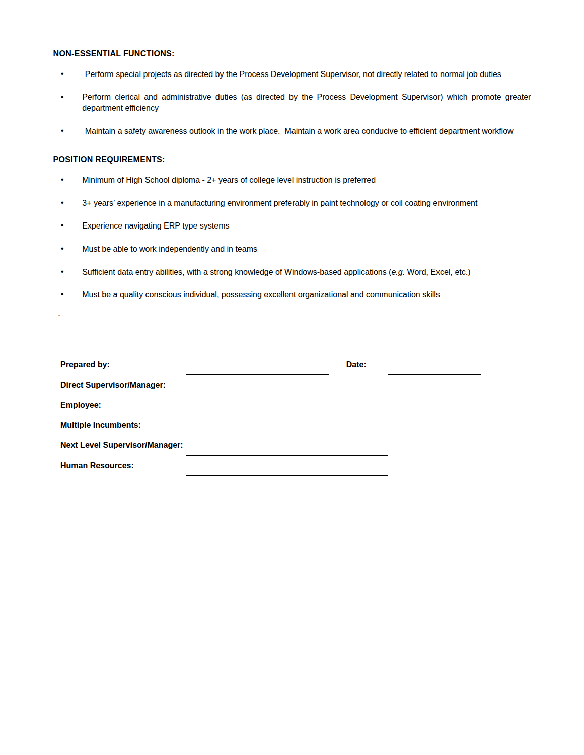NON-ESSENTIAL FUNCTIONS:
Perform special projects as directed by the Process Development Supervisor, not directly related to normal job duties
Perform clerical and administrative duties (as directed by the Process Development Supervisor) which promote greater department efficiency
Maintain a safety awareness outlook in the work place. Maintain a work area conducive to efficient department workflow
POSITION REQUIREMENTS:
Minimum of High School diploma - 2+ years of college level instruction is preferred
3+ years’ experience in a manufacturing environment preferably in paint technology or coil coating environment
Experience navigating ERP type systems
Must be able to work independently and in teams
Sufficient data entry abilities, with a strong knowledge of Windows-based applications (e.g. Word, Excel, etc.)
Must be a quality conscious individual, possessing excellent organizational and communication skills
.
| Prepared by: | | | Date: | |
| Direct Supervisor/Manager: | | |
| Employee: | | |
| Multiple Incumbents: | | |
| Next Level Supervisor/Manager: | | |
| Human Resources: | | |